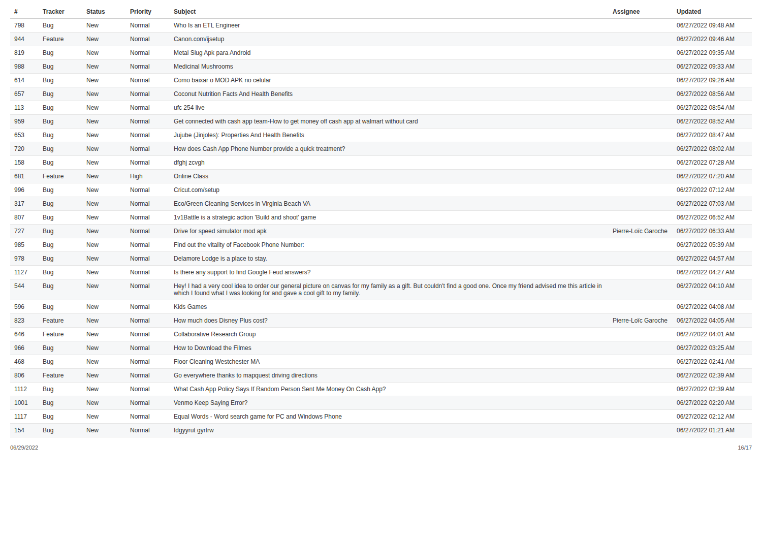| # | Tracker | Status | Priority | Subject | Assignee | Updated |
| --- | --- | --- | --- | --- | --- | --- |
| 798 | Bug | New | Normal | Who Is an ETL Engineer | | 06/27/2022 09:48 AM |
| 944 | Feature | New | Normal | Canon.com/ijsetup | | 06/27/2022 09:46 AM |
| 819 | Bug | New | Normal | Metal Slug Apk para Android | | 06/27/2022 09:35 AM |
| 988 | Bug | New | Normal | Medicinal Mushrooms | | 06/27/2022 09:33 AM |
| 614 | Bug | New | Normal | Como baixar o MOD APK no celular | | 06/27/2022 09:26 AM |
| 657 | Bug | New | Normal | Coconut Nutrition Facts And Health Benefits | | 06/27/2022 08:56 AM |
| 113 | Bug | New | Normal | ufc 254 live | | 06/27/2022 08:54 AM |
| 959 | Bug | New | Normal | Get connected with cash app team-How to get money off cash app at walmart without card | | 06/27/2022 08:52 AM |
| 653 | Bug | New | Normal | Jujube (Jinjoles): Properties And Health Benefits | | 06/27/2022 08:47 AM |
| 720 | Bug | New | Normal | How does Cash App Phone Number provide a quick treatment? | | 06/27/2022 08:02 AM |
| 158 | Bug | New | Normal | dfghj zcvgh | | 06/27/2022 07:28 AM |
| 681 | Feature | New | High | Online Class | | 06/27/2022 07:20 AM |
| 996 | Bug | New | Normal | Cricut.com/setup | | 06/27/2022 07:12 AM |
| 317 | Bug | New | Normal | Eco/Green Cleaning Services in Virginia Beach VA | | 06/27/2022 07:03 AM |
| 807 | Bug | New | Normal | 1v1Battle is a strategic action 'Build and shoot' game | | 06/27/2022 06:52 AM |
| 727 | Bug | New | Normal | Drive for speed simulator mod apk | Pierre-Loïc Garoche | 06/27/2022 06:33 AM |
| 985 | Bug | New | Normal | Find out the vitality of Facebook Phone Number: | | 06/27/2022 05:39 AM |
| 978 | Bug | New | Normal | Delamore Lodge is a place to stay. | | 06/27/2022 04:57 AM |
| 1127 | Bug | New | Normal | Is there any support to find Google Feud answers? | | 06/27/2022 04:27 AM |
| 544 | Bug | New | Normal | Hey! I had a very cool idea to order our general picture on canvas for my family as a gift. But couldn't find a good one. Once my friend advised me this article in which I found what I was looking for and gave a cool gift to my family. | | 06/27/2022 04:10 AM |
| 596 | Bug | New | Normal | Kids Games | | 06/27/2022 04:08 AM |
| 823 | Feature | New | Normal | How much does Disney Plus cost? | Pierre-Loïc Garoche | 06/27/2022 04:05 AM |
| 646 | Feature | New | Normal | Collaborative Research Group | | 06/27/2022 04:01 AM |
| 966 | Bug | New | Normal | How to Download the Filmes | | 06/27/2022 03:25 AM |
| 468 | Bug | New | Normal | Floor Cleaning Westchester MA | | 06/27/2022 02:41 AM |
| 806 | Feature | New | Normal | Go everywhere thanks to mapquest driving directions | | 06/27/2022 02:39 AM |
| 1112 | Bug | New | Normal | What Cash App Policy Says If Random Person Sent Me Money On Cash App? | | 06/27/2022 02:39 AM |
| 1001 | Bug | New | Normal | Venmo Keep Saying Error? | | 06/27/2022 02:20 AM |
| 1117 | Bug | New | Normal | Equal Words - Word search game for PC and Windows Phone | | 06/27/2022 02:12 AM |
| 154 | Bug | New | Normal | fdgyyrut gyrtrw | | 06/27/2022 01:21 AM |
06/29/2022 16/17